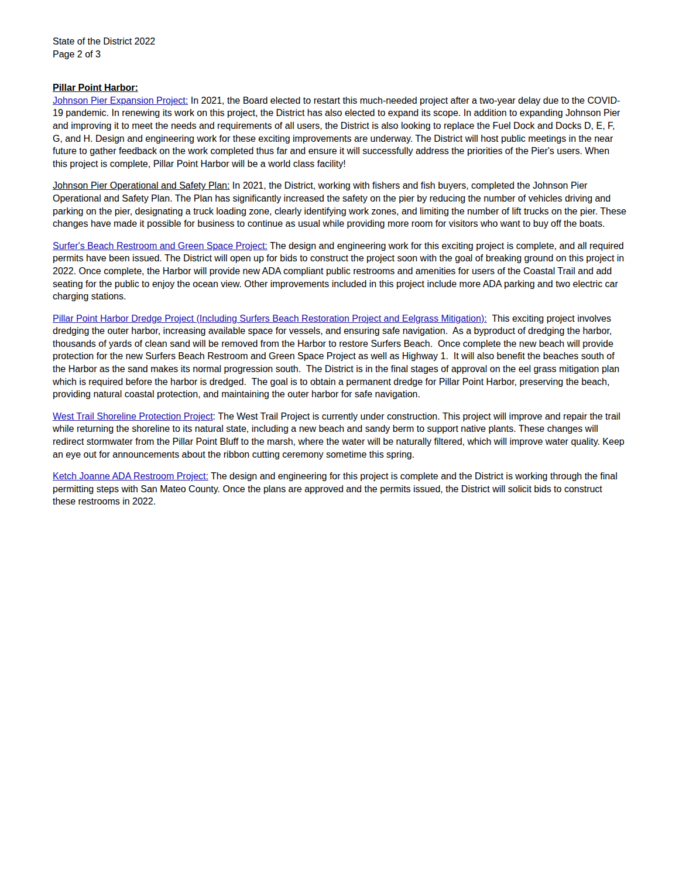State of the District 2022
Page 2 of 3
Pillar Point Harbor:
Johnson Pier Expansion Project: In 2021, the Board elected to restart this much-needed project after a two-year delay due to the COVID-19 pandemic. In renewing its work on this project, the District has also elected to expand its scope. In addition to expanding Johnson Pier and improving it to meet the needs and requirements of all users, the District is also looking to replace the Fuel Dock and Docks D, E, F, G, and H. Design and engineering work for these exciting improvements are underway. The District will host public meetings in the near future to gather feedback on the work completed thus far and ensure it will successfully address the priorities of the Pier's users. When this project is complete, Pillar Point Harbor will be a world class facility!
Johnson Pier Operational and Safety Plan: In 2021, the District, working with fishers and fish buyers, completed the Johnson Pier Operational and Safety Plan. The Plan has significantly increased the safety on the pier by reducing the number of vehicles driving and parking on the pier, designating a truck loading zone, clearly identifying work zones, and limiting the number of lift trucks on the pier. These changes have made it possible for business to continue as usual while providing more room for visitors who want to buy off the boats.
Surfer's Beach Restroom and Green Space Project: The design and engineering work for this exciting project is complete, and all required permits have been issued. The District will open up for bids to construct the project soon with the goal of breaking ground on this project in 2022. Once complete, the Harbor will provide new ADA compliant public restrooms and amenities for users of the Coastal Trail and add seating for the public to enjoy the ocean view. Other improvements included in this project include more ADA parking and two electric car charging stations.
Pillar Point Harbor Dredge Project (Including Surfers Beach Restoration Project and Eelgrass Mitigation): This exciting project involves dredging the outer harbor, increasing available space for vessels, and ensuring safe navigation. As a byproduct of dredging the harbor, thousands of yards of clean sand will be removed from the Harbor to restore Surfers Beach. Once complete the new beach will provide protection for the new Surfers Beach Restroom and Green Space Project as well as Highway 1. It will also benefit the beaches south of the Harbor as the sand makes its normal progression south. The District is in the final stages of approval on the eel grass mitigation plan which is required before the harbor is dredged. The goal is to obtain a permanent dredge for Pillar Point Harbor, preserving the beach, providing natural coastal protection, and maintaining the outer harbor for safe navigation.
West Trail Shoreline Protection Project: The West Trail Project is currently under construction. This project will improve and repair the trail while returning the shoreline to its natural state, including a new beach and sandy berm to support native plants. These changes will redirect stormwater from the Pillar Point Bluff to the marsh, where the water will be naturally filtered, which will improve water quality. Keep an eye out for announcements about the ribbon cutting ceremony sometime this spring.
Ketch Joanne ADA Restroom Project: The design and engineering for this project is complete and the District is working through the final permitting steps with San Mateo County. Once the plans are approved and the permits issued, the District will solicit bids to construct these restrooms in 2022.